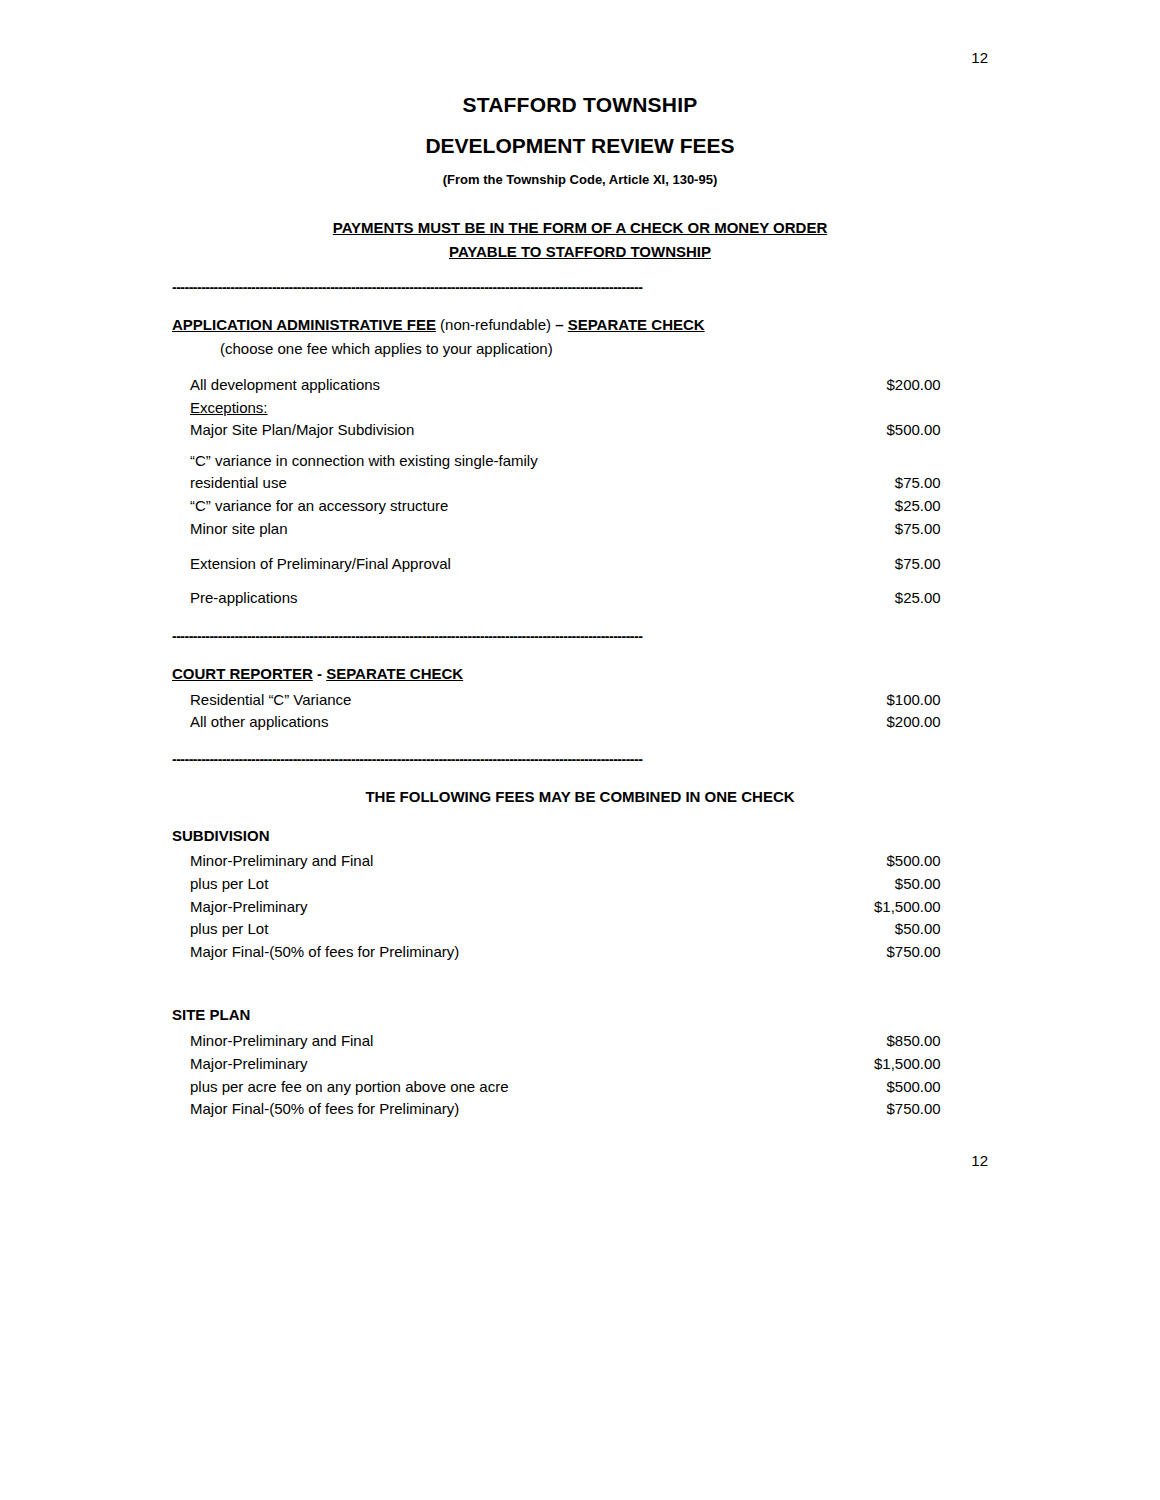12
STAFFORD TOWNSHIP
DEVELOPMENT REVIEW FEES
(From the Township Code, Article XI, 130-95)
PAYMENTS MUST BE IN THE FORM OF A CHECK OR MONEY ORDER
PAYABLE TO STAFFORD TOWNSHIP
-----------------------------------------------------------------------------------------------------------------
APPLICATION ADMINISTRATIVE FEE (non-refundable) – SEPARATE CHECK
(choose one fee which applies to your application)
| All development applications | $200.00 |
| Exceptions: |
| Major Site Plan/Major Subdivision | $500.00 |
| “C” variance in connection with existing single-family | |
| residential use | $75.00 |
| “C” variance for an accessory structure | $25.00 |
| Minor site plan | $75.00 |
| Extension of Preliminary/Final Approval | $75.00 |
| Pre-applications | $25.00 |
-----------------------------------------------------------------------------------------------------------------
COURT REPORTER - SEPARATE CHECK
| Residential “C” Variance | $100.00 |
| All other applications | $200.00 |
-----------------------------------------------------------------------------------------------------------------
THE FOLLOWING FEES MAY BE COMBINED IN ONE CHECK
SUBDIVISION
| Minor-Preliminary and Final | $500.00 |
| plus per Lot | $50.00 |
| Major-Preliminary | $1,500.00 |
| plus per Lot | $50.00 |
| Major Final-(50% of fees for Preliminary) | $750.00 |
SITE PLAN
| Minor-Preliminary and Final | $850.00 |
| Major-Preliminary | $1,500.00 |
| plus per acre fee on any portion above one acre | $500.00 |
| Major Final-(50% of fees for Preliminary) | $750.00 |
12